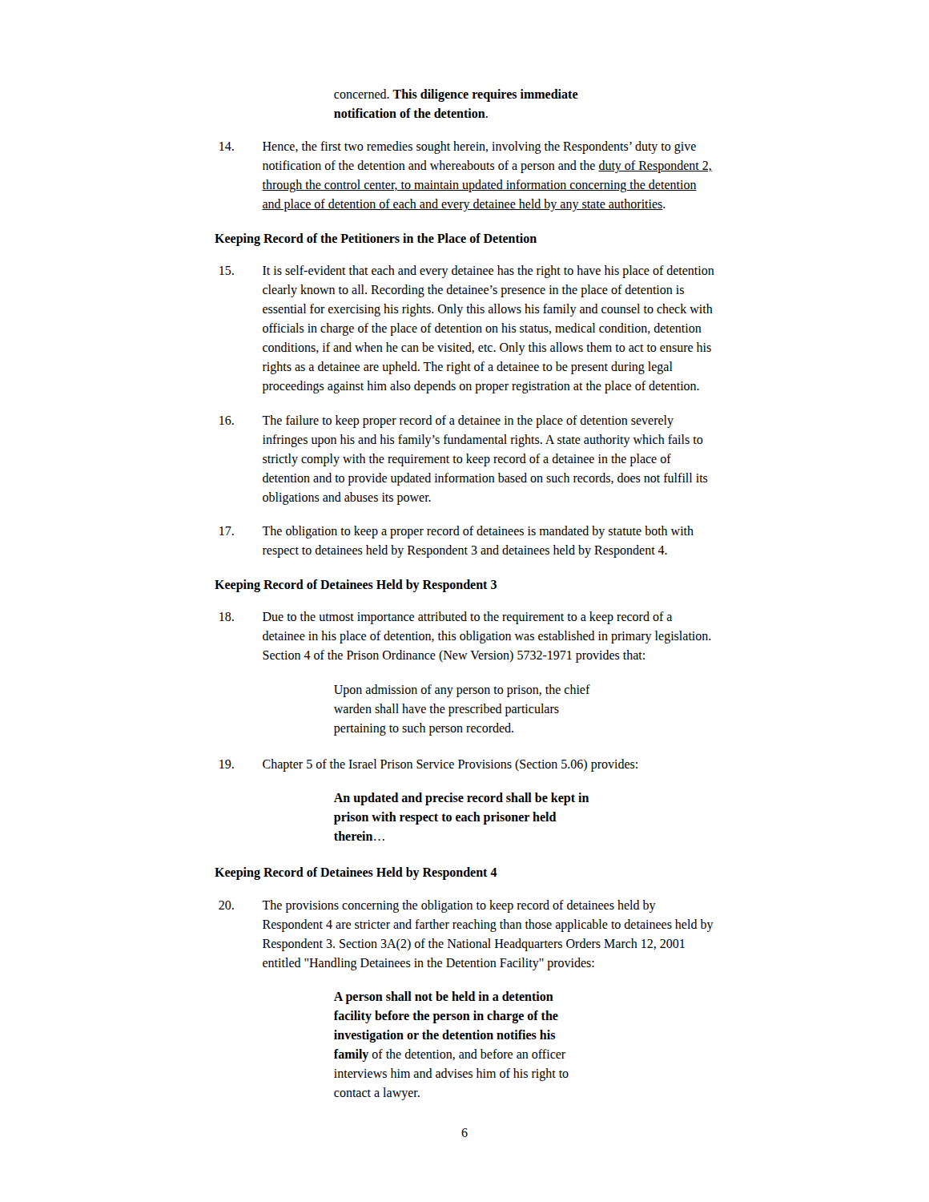concerned. This diligence requires immediate notification of the detention.
14.
Hence, the first two remedies sought herein, involving the Respondents’ duty to give notification of the detention and whereabouts of a person and the duty of Respondent 2, through the control center, to maintain updated information concerning the detention and place of detention of each and every detainee held by any state authorities.
Keeping Record of the Petitioners in the Place of Detention
15.
It is self-evident that each and every detainee has the right to have his place of detention clearly known to all. Recording the detainee’s presence in the place of detention is essential for exercising his rights. Only this allows his family and counsel to check with officials in charge of the place of detention on his status, medical condition, detention conditions, if and when he can be visited, etc. Only this allows them to act to ensure his rights as a detainee are upheld. The right of a detainee to be present during legal proceedings against him also depends on proper registration at the place of detention.
16.
The failure to keep proper record of a detainee in the place of detention severely infringes upon his and his family’s fundamental rights. A state authority which fails to strictly comply with the requirement to keep record of a detainee in the place of detention and to provide updated information based on such records, does not fulfill its obligations and abuses its power.
17.
The obligation to keep a proper record of detainees is mandated by statute both with respect to detainees held by Respondent 3 and detainees held by Respondent 4.
Keeping Record of Detainees Held by Respondent 3
18.
Due to the utmost importance attributed to the requirement to a keep record of a detainee in his place of detention, this obligation was established in primary legislation. Section 4 of the Prison Ordinance (New Version) 5732-1971 provides that:
Upon admission of any person to prison, the chief warden shall have the prescribed particulars pertaining to such person recorded.
19.
Chapter 5 of the Israel Prison Service Provisions (Section 5.06) provides:
An updated and precise record shall be kept in prison with respect to each prisoner held therein…
Keeping Record of Detainees Held by Respondent 4
20.
The provisions concerning the obligation to keep record of detainees held by Respondent 4 are stricter and farther reaching than those applicable to detainees held by Respondent 3. Section 3A(2) of the National Headquarters Orders March 12, 2001 entitled "Handling Detainees in the Detention Facility" provides:
A person shall not be held in a detention facility before the person in charge of the investigation or the detention notifies his family of the detention, and before an officer interviews him and advises him of his right to contact a lawyer.
6